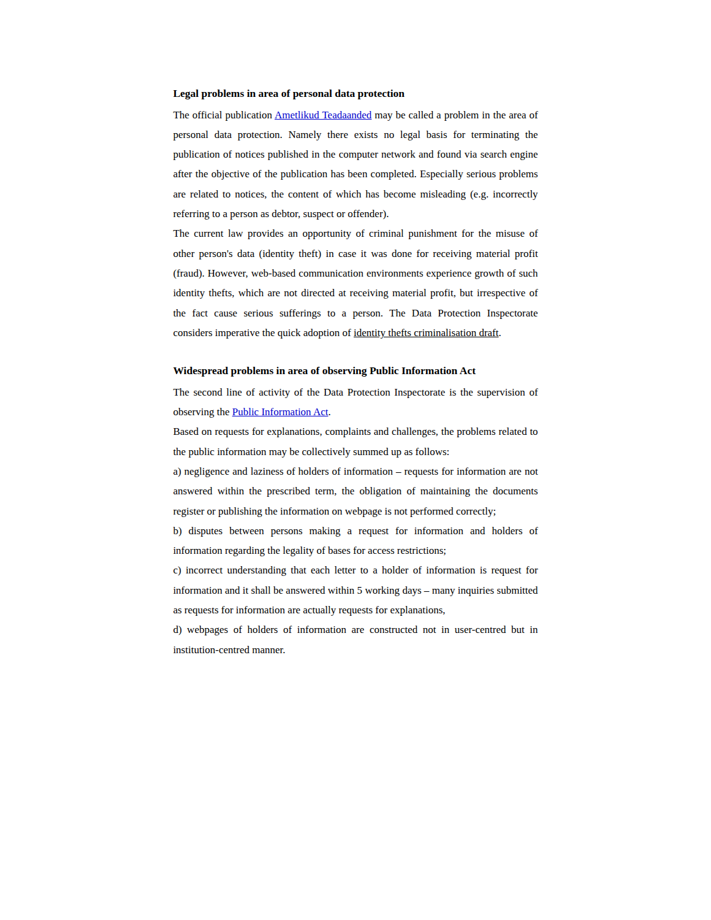Legal problems in area of personal data protection
The official publication Ametlikud Teadaanded may be called a problem in the area of personal data protection. Namely there exists no legal basis for terminating the publication of notices published in the computer network and found via search engine after the objective of the publication has been completed. Especially serious problems are related to notices, the content of which has become misleading (e.g. incorrectly referring to a person as debtor, suspect or offender).
The current law provides an opportunity of criminal punishment for the misuse of other person's data (identity theft) in case it was done for receiving material profit (fraud). However, web-based communication environments experience growth of such identity thefts, which are not directed at receiving material profit, but irrespective of the fact cause serious sufferings to a person. The Data Protection Inspectorate considers imperative the quick adoption of identity thefts criminalisation draft.
Widespread problems in area of observing Public Information Act
The second line of activity of the Data Protection Inspectorate is the supervision of observing the Public Information Act.
Based on requests for explanations, complaints and challenges, the problems related to the public information may be collectively summed up as follows:
a) negligence and laziness of holders of information – requests for information are not answered within the prescribed term, the obligation of maintaining the documents register or publishing the information on webpage is not performed correctly;
b) disputes between persons making a request for information and holders of information regarding the legality of bases for access restrictions;
c) incorrect understanding that each letter to a holder of information is request for information and it shall be answered within 5 working days – many inquiries submitted as requests for information are actually requests for explanations,
d) webpages of holders of information are constructed not in user-centred but in institution-centred manner.